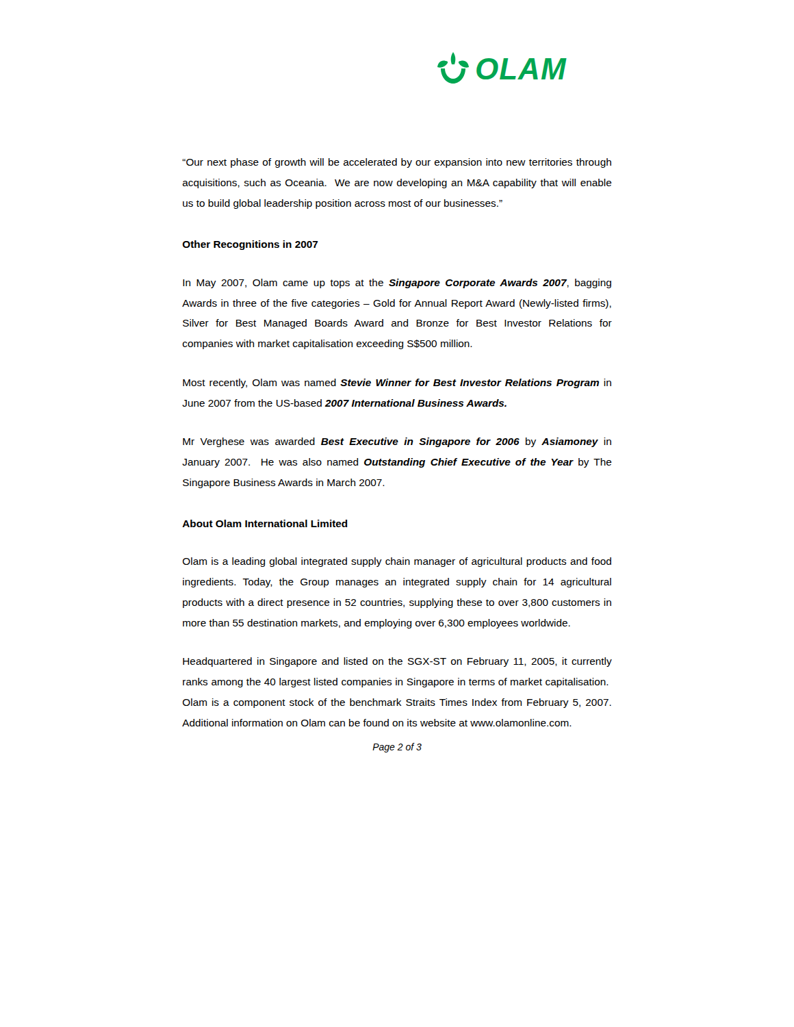OLAM
“Our next phase of growth will be accelerated by our expansion into new territories through acquisitions, such as Oceania. We are now developing an M&A capability that will enable us to build global leadership position across most of our businesses.”
Other Recognitions in 2007
In May 2007, Olam came up tops at the Singapore Corporate Awards 2007, bagging Awards in three of the five categories – Gold for Annual Report Award (Newly-listed firms), Silver for Best Managed Boards Award and Bronze for Best Investor Relations for companies with market capitalisation exceeding S$500 million.
Most recently, Olam was named Stevie Winner for Best Investor Relations Program in June 2007 from the US-based 2007 International Business Awards.
Mr Verghese was awarded Best Executive in Singapore for 2006 by Asiamoney in January 2007. He was also named Outstanding Chief Executive of the Year by The Singapore Business Awards in March 2007.
About Olam International Limited
Olam is a leading global integrated supply chain manager of agricultural products and food ingredients. Today, the Group manages an integrated supply chain for 14 agricultural products with a direct presence in 52 countries, supplying these to over 3,800 customers in more than 55 destination markets, and employing over 6,300 employees worldwide.
Headquartered in Singapore and listed on the SGX-ST on February 11, 2005, it currently ranks among the 40 largest listed companies in Singapore in terms of market capitalisation. Olam is a component stock of the benchmark Straits Times Index from February 5, 2007. Additional information on Olam can be found on its website at www.olamonline.com.
Page 2 of 3